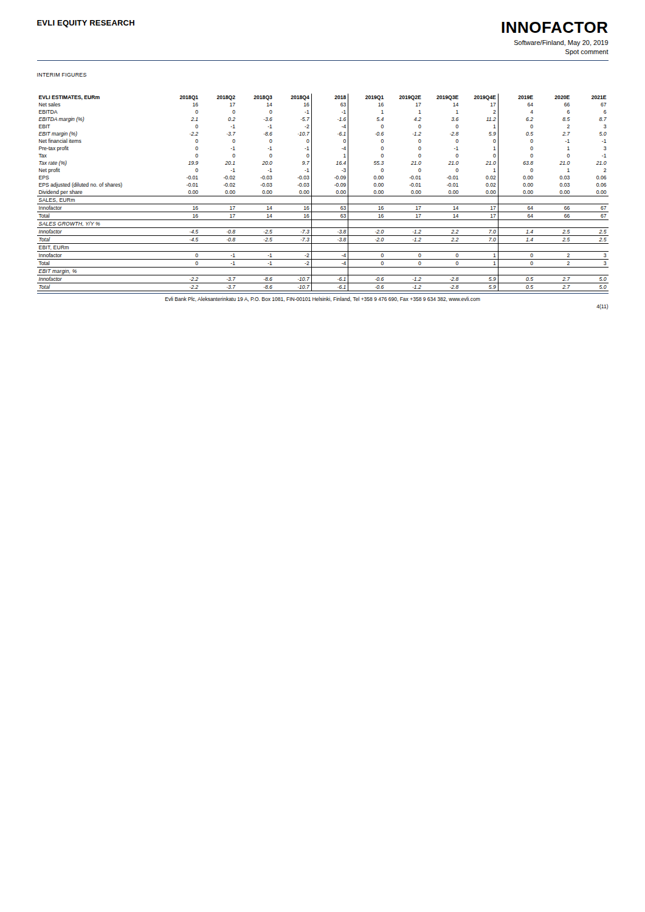EVLI EQUITY RESEARCH
INNOFACTOR
Software/Finland, May 20, 2019
Spot comment
INTERIM FIGURES
| EVLI ESTIMATES, EURm | 2018Q1 | 2018Q2 | 2018Q3 | 2018Q4 | 2018 | 2019Q1 | 2019Q2E | 2019Q3E | 2019Q4E | 2019E | 2020E | 2021E |
| --- | --- | --- | --- | --- | --- | --- | --- | --- | --- | --- | --- | --- |
| Net sales | 16 | 17 | 14 | 16 | 63 | 16 | 17 | 14 | 17 | 64 | 66 | 67 |
| EBITDA | 0 | 0 | 0 | -1 | -1 | 1 | 1 | 1 | 2 | 4 | 6 | 6 |
| EBITDA margin (%) | 2.1 | 0.2 | -3.6 | -5.7 | -1.6 | 5.4 | 4.2 | 3.6 | 11.2 | 6.2 | 8.5 | 8.7 |
| EBIT | 0 | -1 | -1 | -2 | -4 | 0 | 0 | 0 | 1 | 0 | 2 | 3 |
| EBIT margin (%) | -2.2 | -3.7 | -8.6 | -10.7 | -6.1 | -0.6 | -1.2 | -2.8 | 5.9 | 0.5 | 2.7 | 5.0 |
| Net financial items | 0 | 0 | 0 | 0 | 0 | 0 | 0 | 0 | 0 | 0 | -1 | -1 |
| Pre-tax profit | 0 | -1 | -1 | -1 | -4 | 0 | 0 | -1 | 1 | 0 | 1 | 3 |
| Tax | 0 | 0 | 0 | 0 | 1 | 0 | 0 | 0 | 0 | 0 | 0 | -1 |
| Tax rate (%) | 19.9 | 20.1 | 20.0 | 9.7 | 16.4 | 55.3 | 21.0 | 21.0 | 21.0 | 63.8 | 21.0 | 21.0 |
| Net profit | 0 | -1 | -1 | -1 | -3 | 0 | 0 | 0 | 1 | 0 | 1 | 2 |
| EPS | -0.01 | -0.02 | -0.03 | -0.03 | -0.09 | 0.00 | -0.01 | -0.01 | 0.02 | 0.00 | 0.03 | 0.06 |
| EPS adjusted (diluted no. of shares) | -0.01 | -0.02 | -0.03 | -0.03 | -0.09 | 0.00 | -0.01 | -0.01 | 0.02 | 0.00 | 0.03 | 0.06 |
| Dividend per share | 0.00 | 0.00 | 0.00 | 0.00 | 0.00 | 0.00 | 0.00 | 0.00 | 0.00 | 0.00 | 0.00 | 0.00 |
| SALES, EURm | | | | | | | | | | | | |
| Innofactor | 16 | 17 | 14 | 16 | 63 | 16 | 17 | 14 | 17 | 64 | 66 | 67 |
| Total | 16 | 17 | 14 | 16 | 63 | 16 | 17 | 14 | 17 | 64 | 66 | 67 |
| SALES GROWTH, Y/Y % | | | | | | | | | | | | |
| Innofactor | -4.5 | -0.8 | -2.5 | -7.3 | -3.8 | -2.0 | -1.2 | 2.2 | 7.0 | 1.4 | 2.5 | 2.5 |
| Total | -4.5 | -0.8 | -2.5 | -7.3 | -3.8 | -2.0 | -1.2 | 2.2 | 7.0 | 1.4 | 2.5 | 2.5 |
| EBIT, EURm | | | | | | | | | | | | |
| Innofactor | 0 | -1 | -1 | -2 | -4 | 0 | 0 | 0 | 1 | 0 | 2 | 3 |
| Total | 0 | -1 | -1 | -2 | -4 | 0 | 0 | 0 | 1 | 0 | 2 | 3 |
| EBIT margin, % | | | | | | | | | | | | |
| Innofactor | -2.2 | -3.7 | -8.6 | -10.7 | -6.1 | -0.6 | -1.2 | -2.8 | 5.9 | 0.5 | 2.7 | 5.0 |
| Total | -2.2 | -3.7 | -8.6 | -10.7 | -6.1 | -0.6 | -1.2 | -2.8 | 5.9 | 0.5 | 2.7 | 5.0 |
Evli Bank Plc, Aleksanterinkatu 19 A, P.O. Box 1081, FIN-00101 Helsinki, Finland, Tel +358 9 476 690, Fax +358 9 634 382, www.evli.com
4(11)